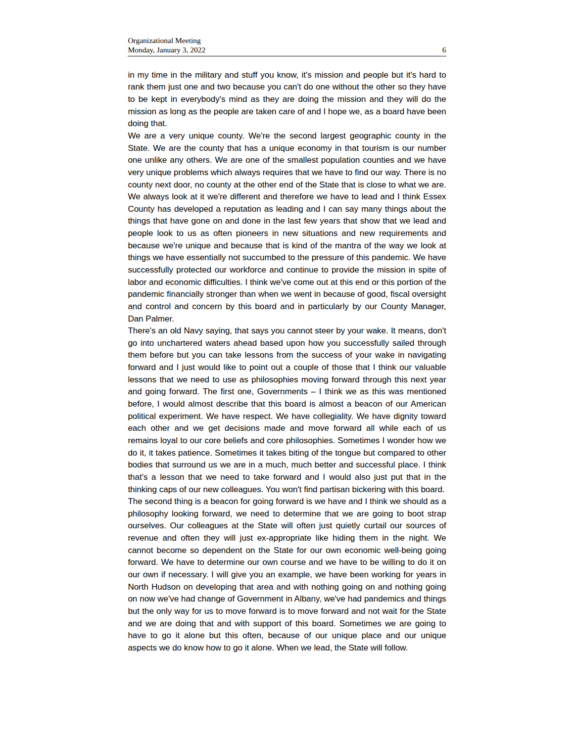Organizational Meeting
Monday, January 3, 20226
in my time in the military and stuff you know, it's mission and people but it's hard to rank them just one and two because you can't do one without the other so they have to be kept in everybody's mind as they are doing the mission and they will do the mission as long as the people are taken care of and I hope we, as a board have been doing that.
We are a very unique county. We're the second largest geographic county in the State. We are the county that has a unique economy in that tourism is our number one unlike any others. We are one of the smallest population counties and we have very unique problems which always requires that we have to find our way. There is no county next door, no county at the other end of the State that is close to what we are. We always look at it we're different and therefore we have to lead and I think Essex County has developed a reputation as leading and I can say many things about the things that have gone on and done in the last few years that show that we lead and people look to us as often pioneers in new situations and new requirements and because we're unique and because that is kind of the mantra of the way we look at things we have essentially not succumbed to the pressure of this pandemic. We have successfully protected our workforce and continue to provide the mission in spite of labor and economic difficulties. I think we've come out at this end or this portion of the pandemic financially stronger than when we went in because of good, fiscal oversight and control and concern by this board and in particularly by our County Manager, Dan Palmer.
There's an old Navy saying, that says you cannot steer by your wake. It means, don't go into unchartered waters ahead based upon how you successfully sailed through them before but you can take lessons from the success of your wake in navigating forward and I just would like to point out a couple of those that I think our valuable lessons that we need to use as philosophies moving forward through this next year and going forward. The first one, Governments – I think we as this was mentioned before, I would almost describe that this board is almost a beacon of our American political experiment. We have respect. We have collegiality. We have dignity toward each other and we get decisions made and move forward all while each of us remains loyal to our core beliefs and core philosophies. Sometimes I wonder how we do it, it takes patience. Sometimes it takes biting of the tongue but compared to other bodies that surround us we are in a much, much better and successful place. I think that's a lesson that we need to take forward and I would also just put that in the thinking caps of our new colleagues. You won't find partisan bickering with this board.
The second thing is a beacon for going forward is we have and I think we should as a philosophy looking forward, we need to determine that we are going to boot strap ourselves. Our colleagues at the State will often just quietly curtail our sources of revenue and often they will just ex-appropriate like hiding them in the night. We cannot become so dependent on the State for our own economic well-being going forward. We have to determine our own course and we have to be willing to do it on our own if necessary. I will give you an example, we have been working for years in North Hudson on developing that area and with nothing going on and nothing going on now we've had change of Government in Albany, we've had pandemics and things but the only way for us to move forward is to move forward and not wait for the State and we are doing that and with support of this board. Sometimes we are going to have to go it alone but this often, because of our unique place and our unique aspects we do know how to go it alone. When we lead, the State will follow.